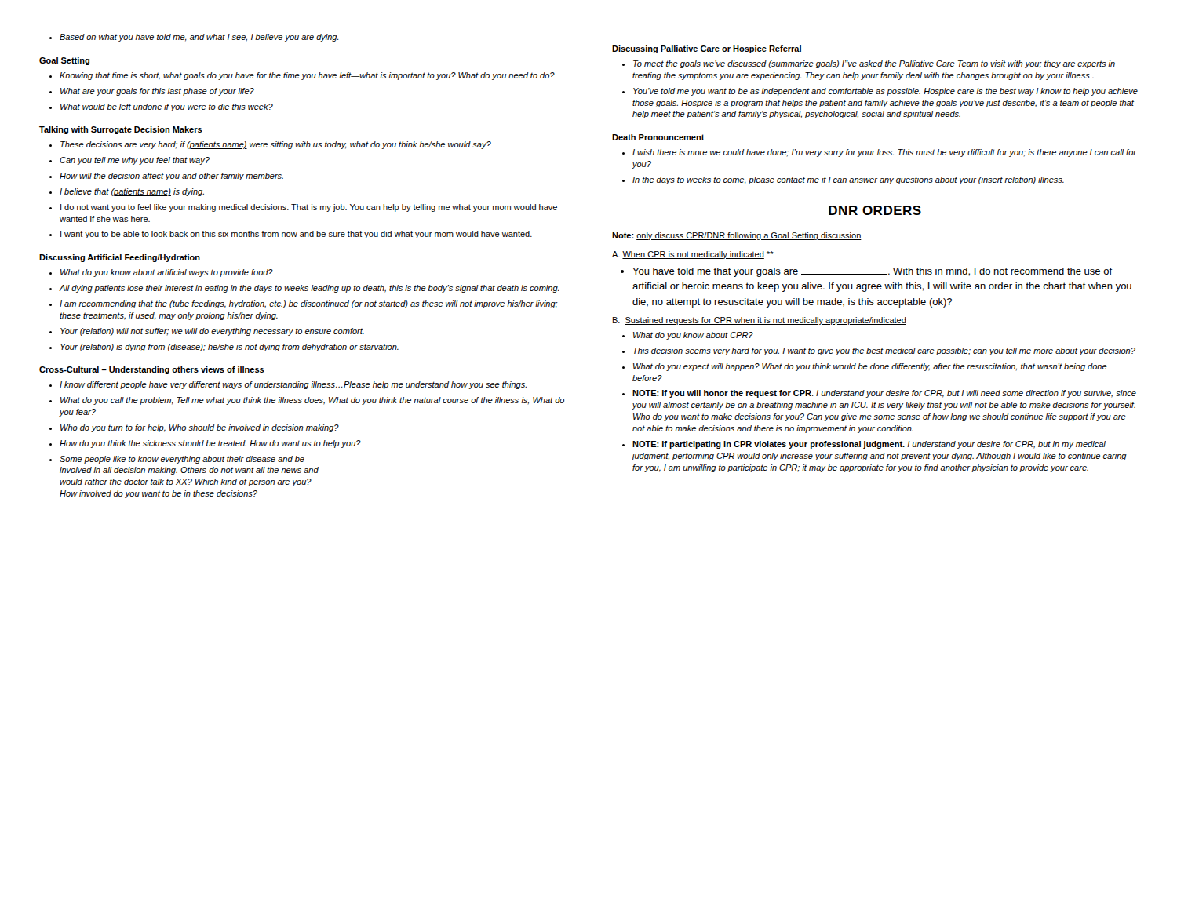Based on what you have told me, and what I see, I believe you are dying.
Goal Setting
Knowing that time is short, what goals do you have for the time you have left—what is important to you? What do you need to do?
What are your goals for this last phase of your life?
What would be left undone if you were to die this week?
Talking with Surrogate Decision Makers
These decisions are very hard; if (patients name) were sitting with us today, what do you think he/she would say?
Can you tell me why you feel that way?
How will the decision affect you and other family members.
I believe that (patients name) is dying.
I do not want you to feel like your making medical decisions. That is my job. You can help by telling me what your mom would have wanted if she was here.
I want you to be able to look back on this six months from now and be sure that you did what your mom would have wanted.
Discussing Artificial Feeding/Hydration
What do you know about artificial ways to provide food?
All dying patients lose their interest in eating in the days to weeks leading up to death, this is the body’s signal that death is coming.
I am recommending that the (tube feedings, hydration, etc.) be discontinued (or not started) as these will not improve his/her living; these treatments, if used, may only prolong his/her dying.
Your (relation) will not suffer; we will do everything necessary to ensure comfort.
Your (relation) is dying from (disease); he/she is not dying from dehydration or starvation.
Cross-Cultural – Understanding others views of illness
I know different people have very different ways of understanding illness…Please help me understand how you see things.
What do you call the problem, Tell me what you think the illness does, What do you think the natural course of the illness is, What do you fear?
Who do you turn to for help, Who should be involved in decision making?
How do you think the sickness should be treated. How do want us to help you?
Some people like to know everything about their disease and be
involved in all decision making. Others do not want all the news and
would rather the doctor talk to XX? Which kind of person are you?
How involved do you want to be in these decisions?
Discussing Palliative Care or Hospice Referral
To meet the goals we’ve discussed (summarize goals) I’’ve asked the Palliative Care Team to visit with you; they are experts in treating the symptoms you are experiencing. They can help your family deal with the changes brought on by your illness .
You’ve told me you want to be as independent and comfortable as possible. Hospice care is the best way I know to help you achieve those goals. Hospice is a program that helps the patient and family achieve the goals you’ve just describe, it’s a team of people that help meet the patient’s and family’s physical, psychological, social and spiritual needs.
Death Pronouncement
I wish there is more we could have done; I’m very sorry for your loss. This must be very difficult for you; is there anyone I can call for you?
In the days to weeks to come, please contact me if I can answer any questions about your (insert relation) illness.
DNR ORDERS
Note: only discuss CPR/DNR following a Goal Setting discussion
A. When CPR is not medically indicated **
You have told me that your goals are . With this in mind, I do not recommend the use of artificial or heroic means to keep you alive. If you agree with this, I will write an order in the chart that when you die, no attempt to resuscitate you will be made, is this acceptable (ok)?
B. Sustained requests for CPR when it is not medically appropriate/indicated
What do you know about CPR?
This decision seems very hard for you. I want to give you the best medical care possible; can you tell me more about your decision?
What do you expect will happen? What do you think would be done differently, after the resuscitation, that wasn’t being done before?
NOTE: if you will honor the request for CPR. I understand your desire for CPR, but I will need some direction if you survive, since you will almost certainly be on a breathing machine in an ICU. It is very likely that you will not be able to make decisions for yourself. Who do you want to make decisions for you? Can you give me some sense of how long we should continue life support if you are not able to make decisions and there is no improvement in your condition.
NOTE: if participating in CPR violates your professional judgment. I understand your desire for CPR, but in my medical judgment, performing CPR would only increase your suffering and not prevent your dying. Although I would like to continue caring for you, I am unwilling to participate in CPR; it may be appropriate for you to find another physician to provide your care.